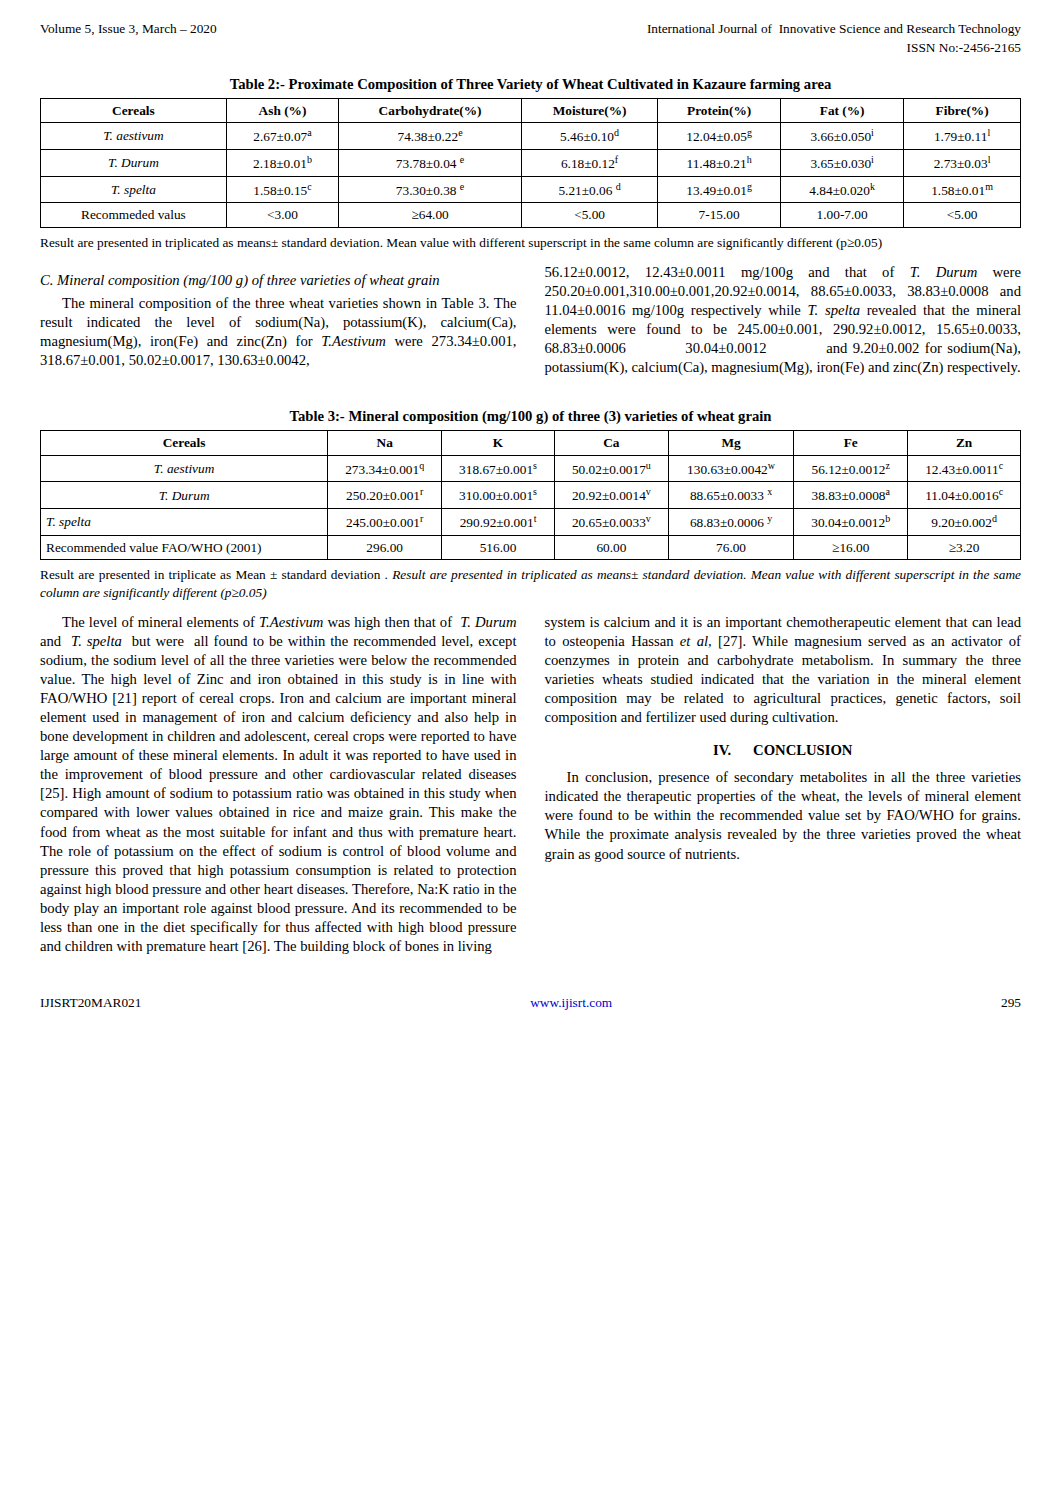Volume 5, Issue 3, March – 2020 International Journal of Innovative Science and Research Technology
ISSN No:-2456-2165
Table 2:- Proximate Composition of Three Variety of Wheat Cultivated in Kazaure farming area
| Cereals | Ash (%) | Carbohydrate(%) | Moisture(%) | Protein(%) | Fat (%) | Fibre(%) |
| --- | --- | --- | --- | --- | --- | --- |
| T. aestivum | 2.67±0.07 a | 74.38±0.22 e | 5.46±0.10 d | 12.04±0.05 g | 3.66±0.050 i | 1.79±0.11 l |
| T. Durum | 2.18±0.01 b | 73.78±0.04 e | 6.18±0.12 f | 11.48±0.21 h | 3.65±0.030 i | 2.73±0.03 l |
| T. spelta | 1.58±0.15 c | 73.30±0.38 e | 5.21±0.06 d | 13.49±0.01 g | 4.84±0.020 k | 1.58±0.01 m |
| Recommeded valus | <3.00 | ≥64.00 | <5.00 | 7-15.00 | 1.00-7.00 | <5.00 |
Result are presented in triplicated as means± standard deviation. Mean value with different superscript in the same column are significantly different (p≥0.05)
C. Mineral composition (mg/100 g) of three varieties of wheat grain
The mineral composition of the three wheat varieties shown in Table 3. The result indicated the level of sodium(Na), potassium(K), calcium(Ca), magnesium(Mg), iron(Fe) and zinc(Zn) for T.Aestivum were 273.34±0.001, 318.67±0.001, 50.02±0.0017, 130.63±0.0042,
56.12±0.0012, 12.43±0.0011 mg/100g and that of T. Durum were 250.20±0.001,310.00±0.001,20.92±0.0014, 88.65±0.0033, 38.83±0.0008 and 11.04±0.0016 mg/100g respectively while T. spelta revealed that the mineral elements were found to be 245.00±0.001, 290.92±0.0012, 15.65±0.0033, 68.83±0.0006 30.04±0.0012 and 9.20±0.002 for sodium(Na), potassium(K), calcium(Ca), magnesium(Mg), iron(Fe) and zinc(Zn) respectively.
Table 3:- Mineral composition (mg/100 g) of three (3) varieties of wheat grain
| Cereals | Na | K | Ca | Mg | Fe | Zn |
| --- | --- | --- | --- | --- | --- | --- |
| T. aestivum | 273.34±0.001 q | 318.67±0.001 s | 50.02±0.0017 u | 130.63±0.0042 w | 56.12±0.0012 z | 12.43±0.0011 c |
| T. Durum | 250.20±0.001 r | 310.00±0.001 s | 20.92±0.0014 v | 88.65±0.0033 x | 38.83±0.0008 a | 11.04±0.0016 c |
| T. spelta | 245.00±0.001 r | 290.92±0.001 t | 20.65±0.0033 v | 68.83±0.0006 y | 30.04±0.0012 b | 9.20±0.002 d |
| Recommended value FAO/WHO (2001) | 296.00 | 516.00 | 60.00 | 76.00 | ≥16.00 | ≥3.20 |
Result are presented in triplicate as Mean ± standard deviation . Result are presented in triplicated as means± standard deviation. Mean value with different superscript in the same column are significantly different (p≥0.05)
The level of mineral elements of T.Aestivum was high then that of T. Durum and T. spelta but were all found to be within the recommended level, except sodium, the sodium level of all the three varieties were below the recommended value. The high level of Zinc and iron obtained in this study is in line with FAO/WHO [21] report of cereal crops. Iron and calcium are important mineral element used in management of iron and calcium deficiency and also help in bone development in children and adolescent, cereal crops were reported to have large amount of these mineral elements. In adult it was reported to have used in the improvement of blood pressure and other cardiovascular related diseases [25]. High amount of sodium to potassium ratio was obtained in this study when compared with lower values obtained in rice and maize grain. This make the food from wheat as the most suitable for infant and thus with premature heart. The role of potassium on the effect of sodium is control of blood volume and pressure this proved that high potassium consumption is related to protection against high blood pressure and other heart diseases. Therefore, Na:K ratio in the body play an important role against blood pressure. And its recommended to be less than one in the diet specifically for thus affected with high blood pressure and children with premature heart [26]. The building block of bones in living
system is calcium and it is an important chemotherapeutic element that can lead to osteopenia Hassan et al, [27]. While magnesium served as an activator of coenzymes in protein and carbohydrate metabolism. In summary the three varieties wheats studied indicated that the variation in the mineral element composition may be related to agricultural practices, genetic factors, soil composition and fertilizer used during cultivation.
IV. CONCLUSION
In conclusion, presence of secondary metabolites in all the three varieties indicated the therapeutic properties of the wheat, the levels of mineral element were found to be within the recommended value set by FAO/WHO for grains. While the proximate analysis revealed by the three varieties proved the wheat grain as good source of nutrients.
IJISRT20MAR021 www.ijisrt.com 295